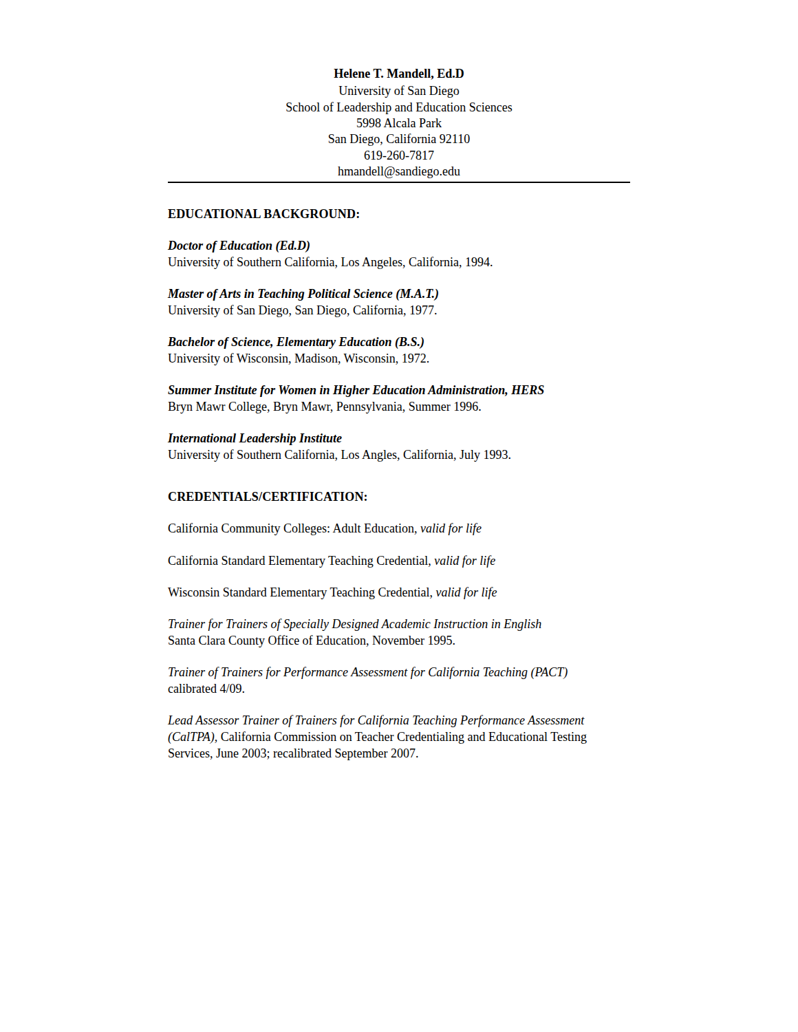Helene T. Mandell, Ed.D
University of San Diego
School of Leadership and Education Sciences
5998 Alcala Park
San Diego, California 92110
619-260-7817
hmandell@sandiego.edu
EDUCATIONAL BACKGROUND:
Doctor of Education (Ed.D)
University of Southern California, Los Angeles, California, 1994.
Master of Arts in Teaching Political Science (M.A.T.)
University of San Diego, San Diego, California, 1977.
Bachelor of Science, Elementary Education (B.S.)
University of Wisconsin, Madison, Wisconsin, 1972.
Summer Institute for Women in Higher Education Administration, HERS
Bryn Mawr College, Bryn Mawr, Pennsylvania, Summer 1996.
International Leadership Institute
University of Southern California, Los Angles, California, July 1993.
CREDENTIALS/CERTIFICATION:
California Community Colleges: Adult Education, valid for life
California Standard Elementary Teaching Credential, valid for life
Wisconsin Standard Elementary Teaching Credential, valid for life
Trainer for Trainers of Specially Designed Academic Instruction in English
Santa Clara County Office of Education, November 1995.
Trainer of Trainers for Performance Assessment for California Teaching (PACT)
calibrated 4/09.
Lead Assessor Trainer of Trainers for California Teaching Performance Assessment (CalTPA), California Commission on Teacher Credentialing and Educational Testing Services, June 2003; recalibrated September 2007.